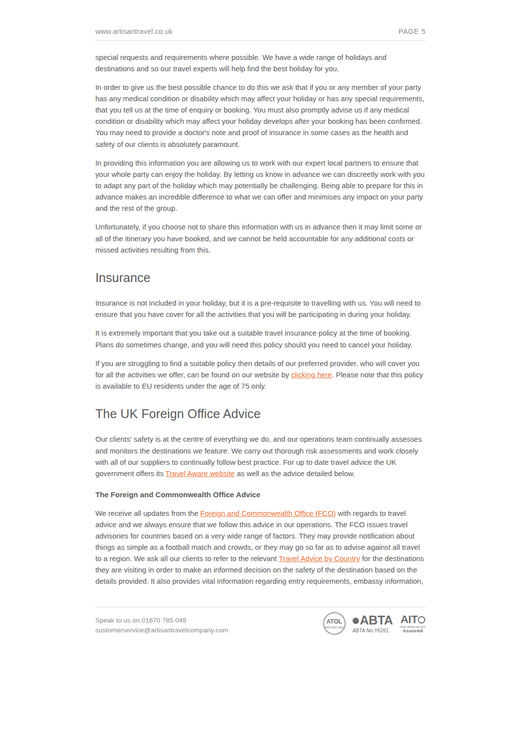www.artisantravel.co.uk
PAGE 5
special requests and requirements where possible. We have a wide range of holidays and destinations and so our travel experts will help find the best holiday for you.
In order to give us the best possible chance to do this we ask that if you or any member of your party has any medical condition or disability which may affect your holiday or has any special requirements, that you tell us at the time of enquiry or booking. You must also promptly advise us if any medical condition or disability which may affect your holiday develops after your booking has been confirmed. You may need to provide a doctor's note and proof of insurance in some cases as the health and safety of our clients is absolutely paramount.
In providing this information you are allowing us to work with our expert local partners to ensure that your whole party can enjoy the holiday. By letting us know in advance we can discreetly work with you to adapt any part of the holiday which may potentially be challenging. Being able to prepare for this in advance makes an incredible difference to what we can offer and minimises any impact on your party and the rest of the group.
Unfortunately, if you choose not to share this information with us in advance then it may limit some or all of the itinerary you have booked, and we cannot be held accountable for any additional costs or missed activities resulting from this.
Insurance
Insurance is not included in your holiday, but it is a pre-requisite to travelling with us. You will need to ensure that you have cover for all the activities that you will be participating in during your holiday.
It is extremely important that you take out a suitable travel insurance policy at the time of booking. Plans do sometimes change, and you will need this policy should you need to cancel your holiday.
If you are struggling to find a suitable policy then details of our preferred provider, who will cover you for all the activities we offer, can be found on our website by clicking here. Please note that this policy is available to EU residents under the age of 75 only.
The UK Foreign Office Advice
Our clients' safety is at the centre of everything we do, and our operations team continually assesses and monitors the destinations we feature. We carry out thorough risk assessments and work closely with all of our suppliers to continually follow best practice. For up to date travel advice the UK government offers its Travel Aware website as well as the advice detailed below.
The Foreign and Commonwealth Office Advice
We receive all updates from the Foreign and Commonwealth Office (FCO) with regards to travel advice and we always ensure that we follow this advice in our operations. The FCO issues travel advisories for countries based on a very wide range of factors. They may provide notification about things as simple as a football match and crowds, or they may go so far as to advise against all travel to a region. We ask all our clients to refer to the relevant Travel Advice by Country for the destinations they are visiting in order to make an informed decision on the safety of the destination based on the details provided. It also provides vital information regarding entry requirements, embassy information,
Speak to us on 01670 785 049
customerservice@artisantravelcompany.com
ATOL
PROTECTED
ABTA
ABTA No.Y6261
AIT
THE SPECIALIST
Assured